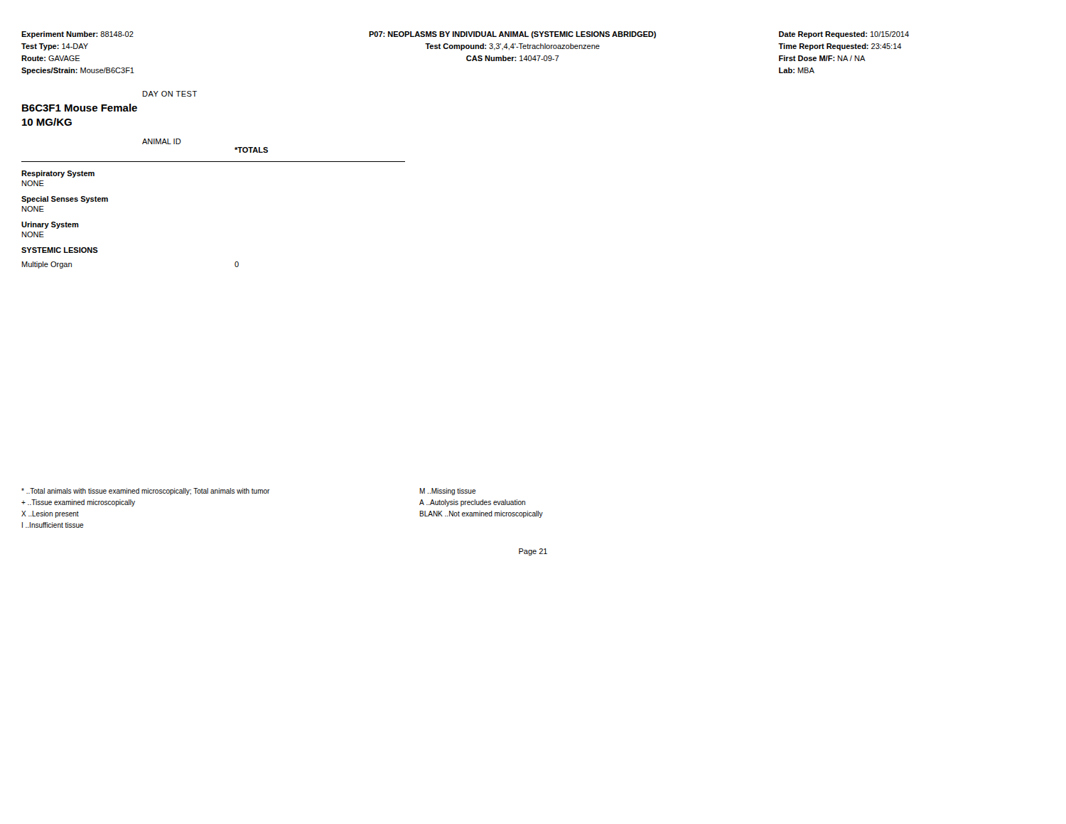| Experiment Number: 88148-02 Test Type: 14-DAY Route: GAVAGE Species/Strain: Mouse/B6C3F1 | P07: NEOPLASMS BY INDIVIDUAL ANIMAL (SYSTEMIC LESIONS ABRIDGED) Test Compound: 3,3',4,4'-Tetrachloroazobenzene CAS Number: 14047-09-7 | Date Report Requested: 10/15/2014 Time Report Requested: 23:45:14 First Dose M/F: NA / NA Lab: MBA |
DAY ON TEST
B6C3F1 Mouse Female
10 MG/KG
ANIMAL ID
*TOTALS
Respiratory System
NONE
Special Senses System
NONE
Urinary System
NONE
SYSTEMIC LESIONS
Multiple Organ 0
* ..Total animals with tissue examined microscopically; Total animals with tumor
+ ..Tissue examined microscopically
X ..Lesion present
I ..Insufficient tissue
M ..Missing tissue
A ..Autolysis precludes evaluation
BLANK ..Not examined microscopically
Page 21